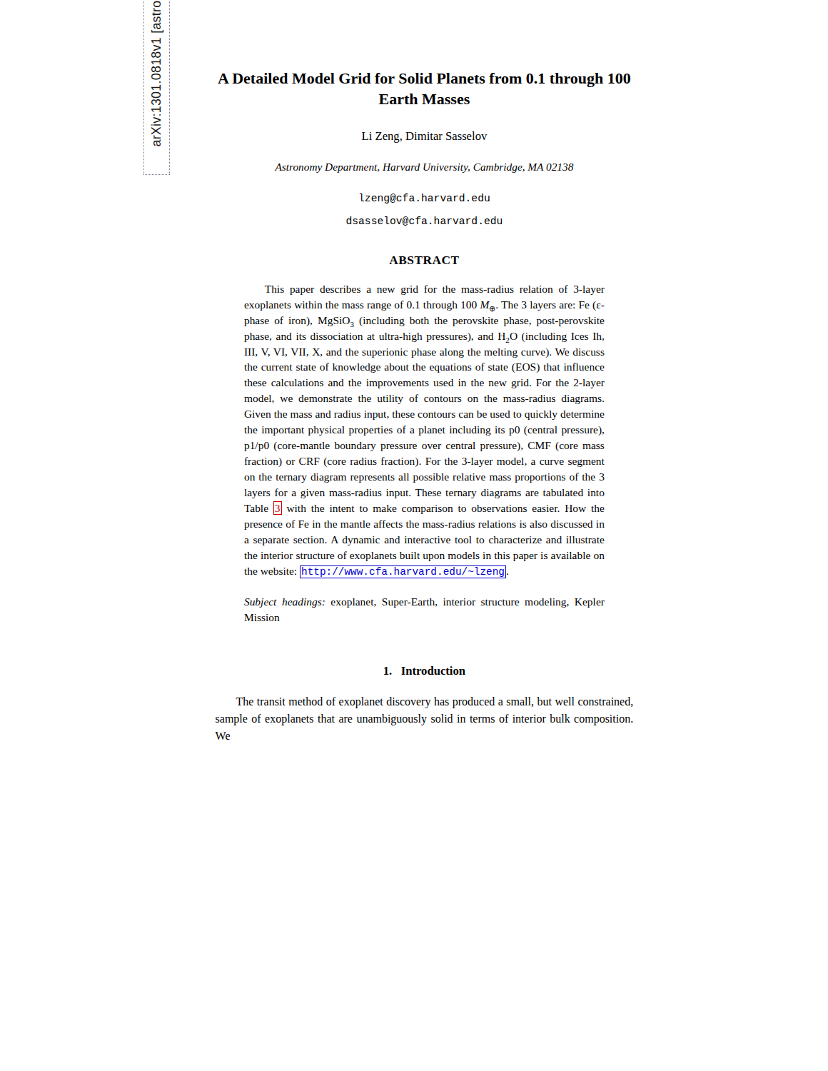arXiv:1301.0818v1 [astro-ph.EP] 4 Jan 2013
A Detailed Model Grid for Solid Planets from 0.1 through 100
Earth Masses
Li Zeng, Dimitar Sasselov
Astronomy Department, Harvard University, Cambridge, MA 02138
lzeng@cfa.harvard.edu
dsasselov@cfa.harvard.edu
ABSTRACT
This paper describes a new grid for the mass-radius relation of 3-layer exoplanets within the mass range of 0.1 through 100 M⊕. The 3 layers are: Fe (ε-phase of iron), MgSiO3 (including both the perovskite phase, post-perovskite phase, and its dissociation at ultra-high pressures), and H2O (including Ices Ih, III, V, VI, VII, X, and the superionic phase along the melting curve). We discuss the current state of knowledge about the equations of state (EOS) that influence these calculations and the improvements used in the new grid. For the 2-layer model, we demonstrate the utility of contours on the mass-radius diagrams. Given the mass and radius input, these contours can be used to quickly determine the important physical properties of a planet including its p0 (central pressure), p1/p0 (core-mantle boundary pressure over central pressure), CMF (core mass fraction) or CRF (core radius fraction). For the 3-layer model, a curve segment on the ternary diagram represents all possible relative mass proportions of the 3 layers for a given mass-radius input. These ternary diagrams are tabulated into Table 3 with the intent to make comparison to observations easier. How the presence of Fe in the mantle affects the mass-radius relations is also discussed in a separate section. A dynamic and interactive tool to characterize and illustrate the interior structure of exoplanets built upon models in this paper is available on the website: http://www.cfa.harvard.edu/~lzeng.
Subject headings: exoplanet, Super-Earth, interior structure modeling, Kepler Mission
1. Introduction
The transit method of exoplanet discovery has produced a small, but well constrained, sample of exoplanets that are unambiguously solid in terms of interior bulk composition. We